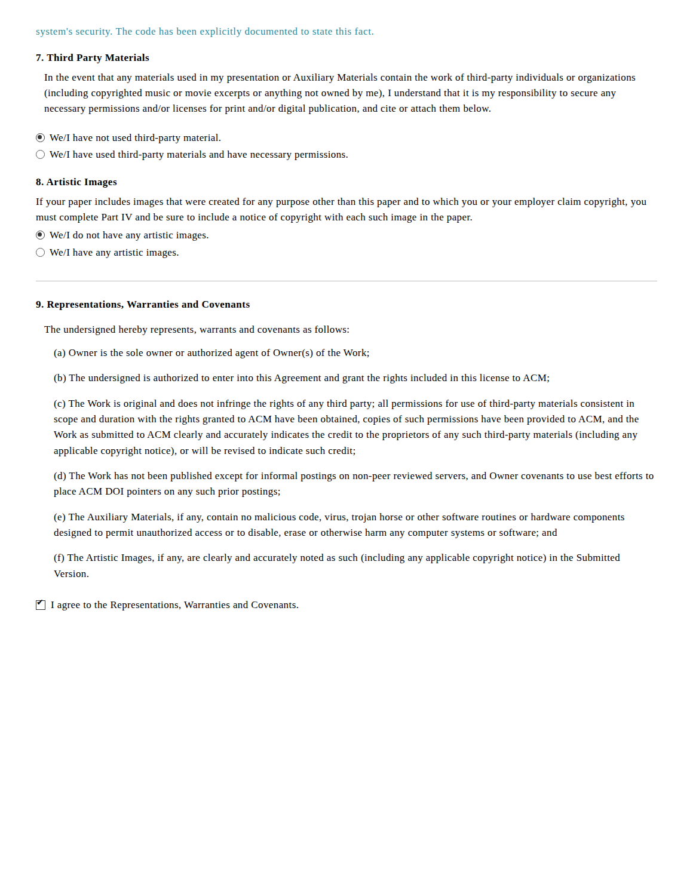system's security. The code has been explicitly documented to state this fact.
7. Third Party Materials
In the event that any materials used in my presentation or Auxiliary Materials contain the work of third-party individuals or organizations (including copyrighted music or movie excerpts or anything not owned by me), I understand that it is my responsibility to secure any necessary permissions and/or licenses for print and/or digital publication, and cite or attach them below.
We/I have not used third-party material.
We/I have used third-party materials and have necessary permissions.
8. Artistic Images
If your paper includes images that were created for any purpose other than this paper and to which you or your employer claim copyright, you must complete Part IV and be sure to include a notice of copyright with each such image in the paper.
We/I do not have any artistic images.
We/I have any artistic images.
9. Representations, Warranties and Covenants
The undersigned hereby represents, warrants and covenants as follows:
(a) Owner is the sole owner or authorized agent of Owner(s) of the Work;
(b) The undersigned is authorized to enter into this Agreement and grant the rights included in this license to ACM;
(c) The Work is original and does not infringe the rights of any third party; all permissions for use of third-party materials consistent in scope and duration with the rights granted to ACM have been obtained, copies of such permissions have been provided to ACM, and the Work as submitted to ACM clearly and accurately indicates the credit to the proprietors of any such third-party materials (including any applicable copyright notice), or will be revised to indicate such credit;
(d) The Work has not been published except for informal postings on non-peer reviewed servers, and Owner covenants to use best efforts to place ACM DOI pointers on any such prior postings;
(e) The Auxiliary Materials, if any, contain no malicious code, virus, trojan horse or other software routines or hardware components designed to permit unauthorized access or to disable, erase or otherwise harm any computer systems or software; and
(f) The Artistic Images, if any, are clearly and accurately noted as such (including any applicable copyright notice) in the Submitted Version.
I agree to the Representations, Warranties and Covenants.